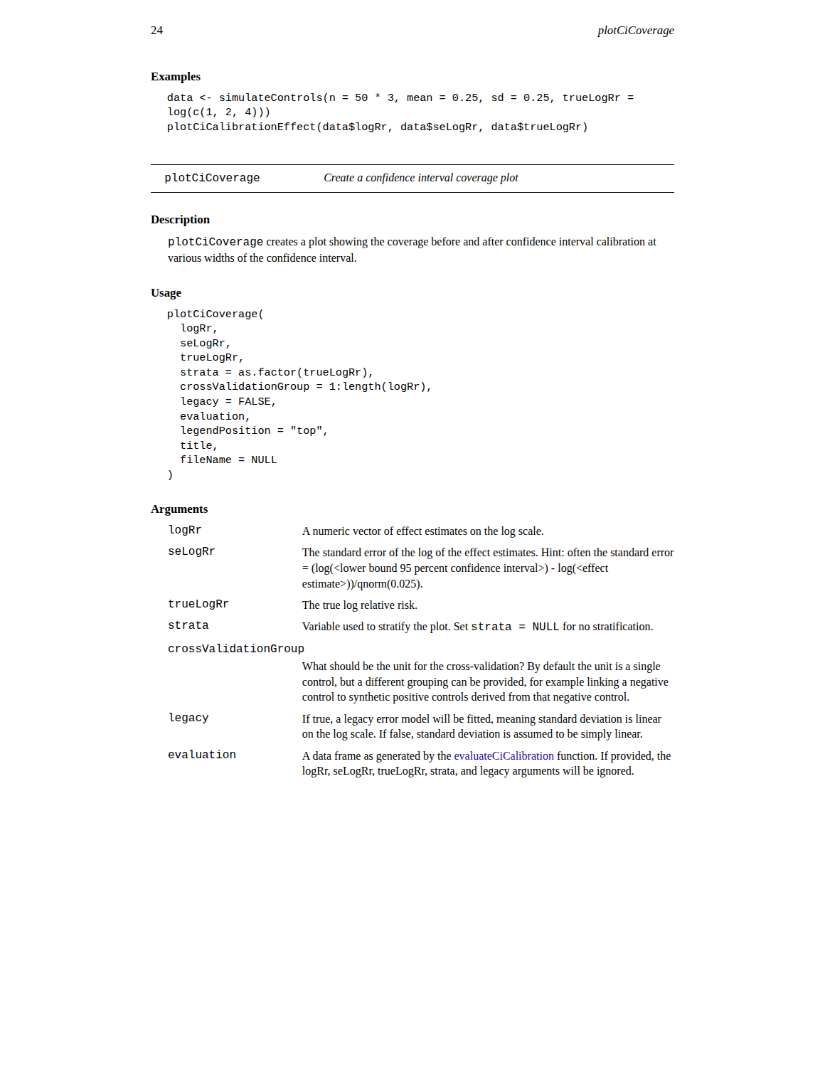24 plotCiCoverage
Examples
data <- simulateControls(n = 50 * 3, mean = 0.25, sd = 0.25, trueLogRr = log(c(1, 2, 4)))
plotCiCalibrationEffect(data$logRr, data$seLogRr, data$trueLogRr)
plotCiCoverage Create a confidence interval coverage plot
Description
plotCiCoverage creates a plot showing the coverage before and after confidence interval calibration at various widths of the confidence interval.
Usage
plotCiCoverage(
  logRr,
  seLogRr,
  trueLogRr,
  strata = as.factor(trueLogRr),
  crossValidationGroup = 1:length(logRr),
  legacy = FALSE,
  evaluation,
  legendPosition = "top",
  title,
  fileName = NULL
)
Arguments
logRr
A numeric vector of effect estimates on the log scale.
seLogRr
The standard error of the log of the effect estimates. Hint: often the standard error = (log(<lower bound 95 percent confidence interval>) - log(<effect estimate>))/qnorm(0.025).
trueLogRr
The true log relative risk.
strata
Variable used to stratify the plot. Set strata = NULL for no stratification.
crossValidationGroup
What should be the unit for the cross-validation? By default the unit is a single control, but a different grouping can be provided, for example linking a negative control to synthetic positive controls derived from that negative control.
legacy
If true, a legacy error model will be fitted, meaning standard deviation is linear on the log scale. If false, standard deviation is assumed to be simply linear.
evaluation
A data frame as generated by the evaluateCiCalibration function. If provided, the logRr, seLogRr, trueLogRr, strata, and legacy arguments will be ignored.